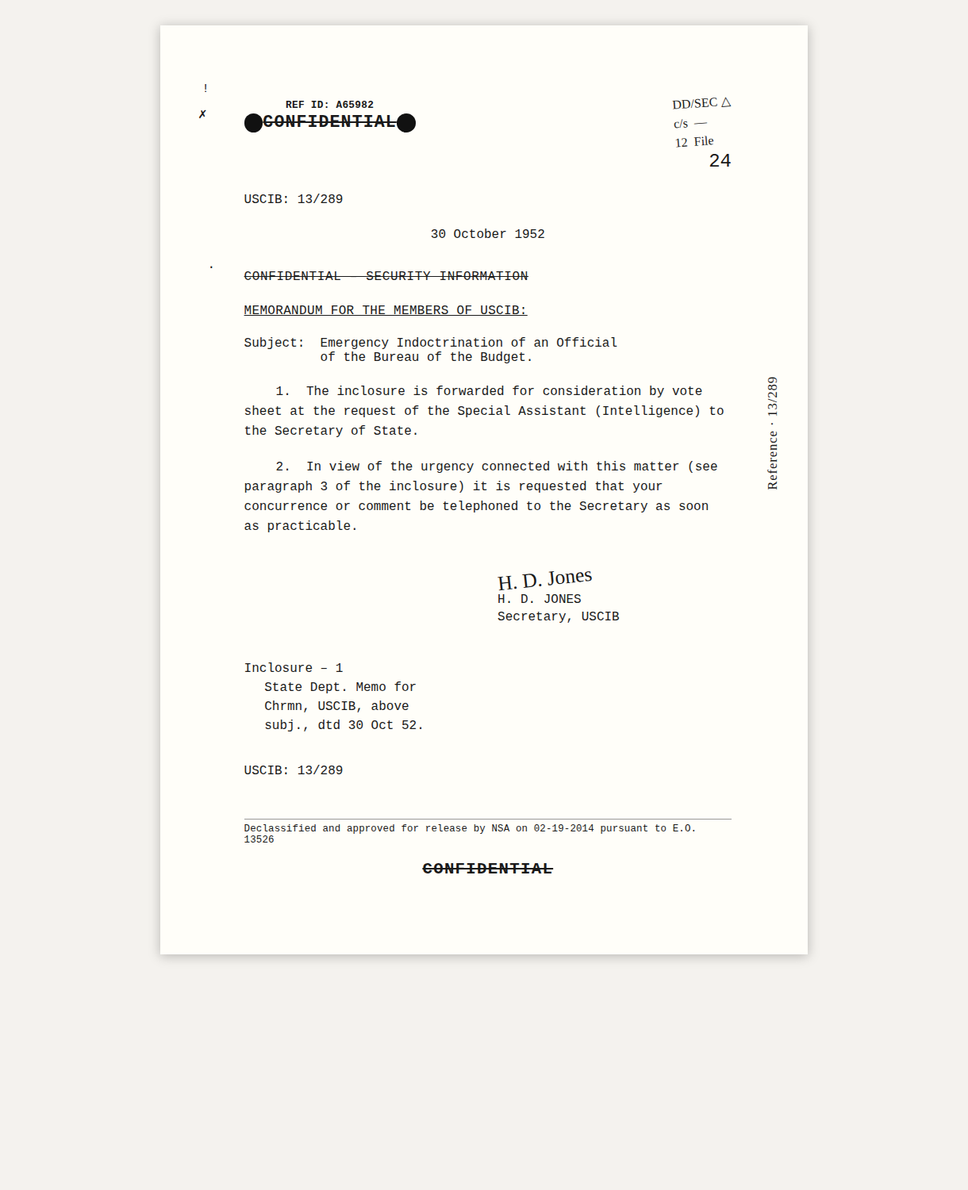! ✗ .
REF ID: A65982
CONFIDENTIAL
DD/SEC △
c/s —
12 File
24
USCIB: 13/289
30 October 1952
CONFIDENTIAL – SECURITY INFORMATION
MEMORANDUM FOR THE MEMBERS OF USCIB:
Subject:
Emergency Indoctrination of an Official
of the Bureau of the Budget.
1. The inclosure is forwarded for consideration by vote sheet at the request of the Special Assistant (Intelligence) to the Secretary of State.
2. In view of the urgency connected with this matter (see paragraph 3 of the inclosure) it is requested that your concurrence or comment be telephoned to the Secretary as soon as practicable.
H. D. Jones
H. D. JONES
Secretary, USCIB
Inclosure – 1 State Dept. Memo for Chrmn, USCIB, above subj., dtd 30 Oct 52.
USCIB: 13/289
Reference · 13/289
Declassified and approved for release by NSA on 02-19-2014 pursuant to E.O. 13526
CONFIDENTIAL